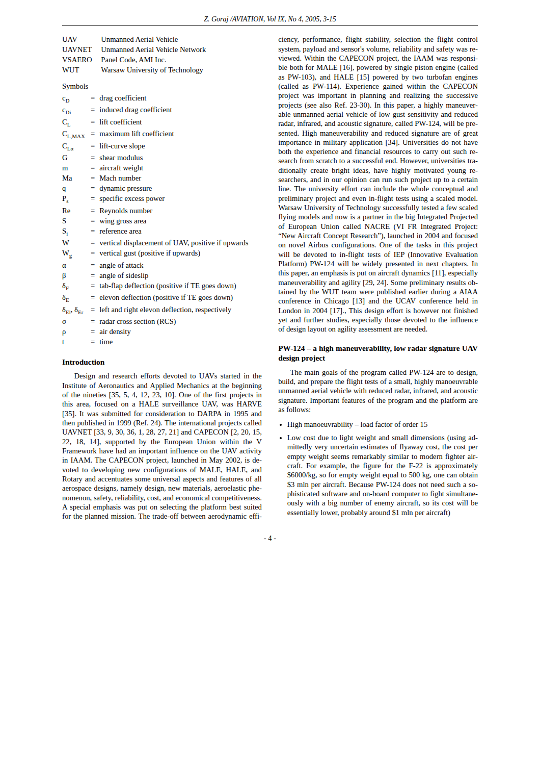Z. Goraj /AVIATION, Vol IX, No 4, 2005, 3-15
| UAV | Unmanned Aerial Vehicle |
| UAVNET | Unmanned Aerial Vehicle Network |
| VSAERO | Panel Code, AMI Inc. |
| WUT | Warsaw University of Technology |
Symbols
| c D | = | drag coefficient |
| c Di | = | induced drag coefficient |
| C L | = | lift coefficient |
| C L,MAX | = | maximum lift coefficient |
| C Lα | = | lift-curve slope |
| G | = | shear modulus |
| m | = | aircraft weight |
| Ma | = | Mach number |
| q | = | dynamic pressure |
| P s | = | specific excess power |
| Re | = | Reynolds number |
| S | = | wing gross area |
| S i | = | reference area |
| W | = | vertical displacement of UAV, positive if upwards |
| W g | = | vertical gust (positive if upwards) |
| α | = | angle of attack |
| β | = | angle of sideslip |
| δ F | = | tab-flap deflection (positive if TE goes down) |
| δ E | = | elevon deflection (positive if TE goes down) |
| δ El , δ Er | = | left and right elevon deflection, respectively |
| σ | = | radar cross section (RCS) |
| ρ | = | air density |
| t | = | time |
Introduction
Design and research efforts devoted to UAVs started in the Institute of Aeronautics and Applied Mechanics at the beginning of the nineties [35, 5, 4, 12, 23, 10]. One of the first projects in this area, focused on a HALE surveillance UAV, was HARVE [35]. It was submitted for consideration to DARPA in 1995 and then published in 1999 (Ref. 24). The international projects called UAVNET [33, 9, 30, 36, 1, 28, 27, 21] and CAPECON [2, 20, 15, 22, 18, 14], supported by the European Union within the V Framework have had an important influence on the UAV activity in IAAM. The CAPECON project, launched in May 2002, is devoted to developing new configurations of MALE, HALE, and Rotary and accentuates some universal aspects and features of all aerospace designs, namely design, new materials, aeroelastic phenomenon, safety, reliability, cost, and economical competitiveness. A special emphasis was put on selecting the platform best suited for the planned mission. The trade-off between aerodynamic efficiency, performance, flight stability, selection the flight control system, payload and sensor's volume, reliability and safety was reviewed. Within the CAPECON project, the IAAM was responsible both for MALE [16], powered by single piston engine (called as PW-103), and HALE [15] powered by two turbofan engines (called as PW-114). Experience gained within the CAPECON project was important in planning and realizing the successive projects (see also Ref. 23-30). In this paper, a highly maneuverable unmanned aerial vehicle of low gust sensitivity and reduced radar, infrared, and acoustic signature, called PW-124, will be presented. High maneuverability and reduced signature are of great importance in military application [34]. Universities do not have both the experience and financial resources to carry out such research from scratch to a successful end. However, universities traditionally create bright ideas, have highly motivated young researchers, and in our opinion can run such project up to a certain line. The university effort can include the whole conceptual and preliminary project and even in-flight tests using a scaled model. Warsaw University of Technology successfully tested a few scaled flying models and now is a partner in the big Integrated Projected of European Union called NACRE (VI FR Integrated Project: “New Aircraft Concept Research”), launched in 2004 and focused on novel Airbus configurations. One of the tasks in this project will be devoted to in-flight tests of IEP (Innovative Evaluation Platform) PW-124 will be widely presented in next chapters. In this paper, an emphasis is put on aircraft dynamics [11], especially maneuverability and agility [29, 24]. Some preliminary results obtained by the WUT team were published earlier during a AIAA conference in Chicago [13] and the UCAV conference held in London in 2004 [17]., This design effort is however not finished yet and further studies, especially those devoted to the influence of design layout on agility assessment are needed.
PW-124 – a high maneuverability, low radar signature UAV design project
The main goals of the program called PW-124 are to design, build, and prepare the flight tests of a small, highly manoeuvrable unmanned aerial vehicle with reduced radar, infrared, and acoustic signature. Important features of the program and the platform are as follows:
High manoeuvrability – load factor of order 15
Low cost due to light weight and small dimensions (using admittedly very uncertain estimates of flyaway cost, the cost per empty weight seems remarkably similar to modern fighter aircraft. For example, the figure for the F-22 is approximately $6000/kg, so for empty weight equal to 500 kg, one can obtain $3 mln per aircraft. Because PW-124 does not need such a sophisticated software and on-board computer to fight simultaneously with a big number of enemy aircraft, so its cost will be essentially lower, probably around $1 mln per aircraft)
- 4 -